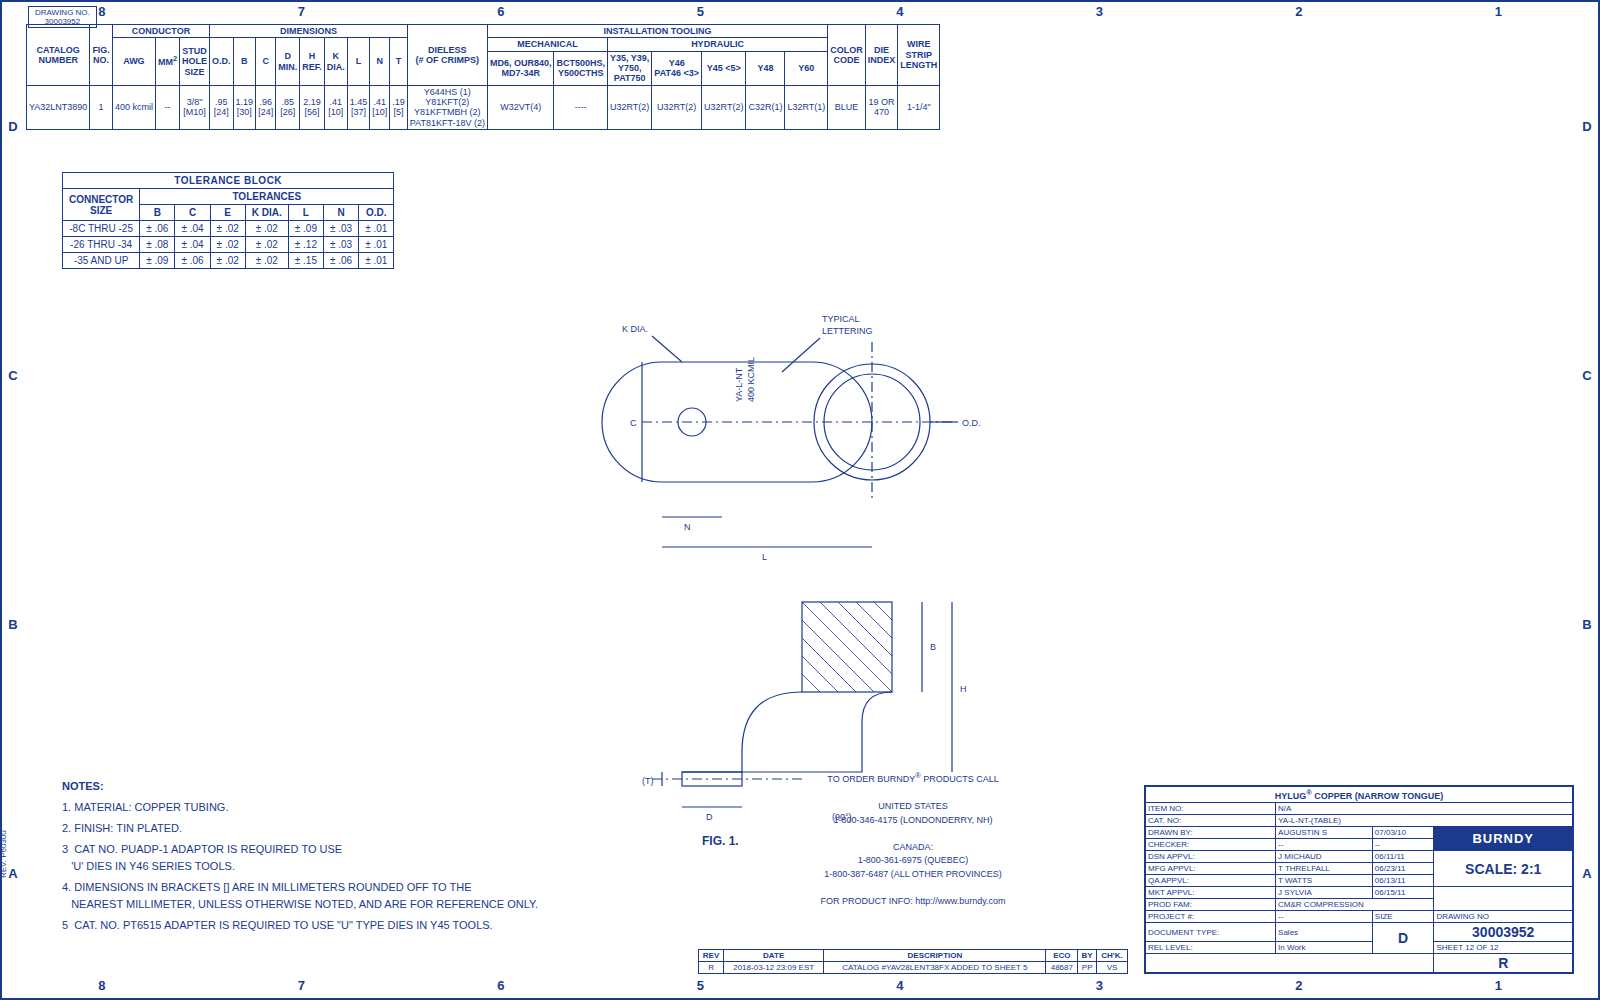8765 4321
8765 4321
DCBA
DCBA
DRAWING NO.
30003952
| CATALOG NUMBER | FIG. NO. | CONDUCTOR | DIMENSIONS | DIELESS (# OF CRIMPS) | INSTALLATION TOOLING | COLOR CODE | DIE INDEX | WIRE STRIP LENGTH |
| --- | --- | --- | --- | --- | --- | --- | --- | --- |
| AWG | MM 2 | STUD HOLE SIZE | O.D. | B | C | D MIN. | H REF. | K DIA. | L | N | T | MECHANICAL | HYDRAULIC |
| MD6, OUR840, MD7-34R | BCT500HS, Y500CTHS | Y35, Y39, Y750, PAT750 | Y46 PAT46 <3> | Y45 <5> | Y48 | Y60 |
| YA32LNT3890 | 1 | 400 kcmil | -- | 3/8" [M10] | .95 [24] | 1.19 [30] | .96 [24] | .85 [26] | 2.19 [56] | .41 [10] | 1.45 [37] | .41 [10] | .19 [5] | Y644HS (1) Y81KFT(2) Y81KFTMBH (2) PAT81KFT-18V (2) | W32VT(4) | ---- | U32RT(2) | U32RT(2) | U32RT(2) | C32R(1) | L32RT(1) | BLUE | 19 OR 470 | 1-1/4" |
TOLERANCE BLOCK
| CONNECTOR SIZE | TOLERANCES |
| --- | --- |
| B | C | E | K DIA. | L | N | O.D. |
| -8C THRU -25 | ± .06 | ± .04 | ± .02 | ± .02 | ± .09 | ± .03 | ± .01 |
| -26 THRU -34 | ± .08 | ± .04 | ± .02 | ± .02 | ± .12 | ± .03 | ± .01 |
| -35 AND UP | ± .09 | ± .06 | ± .02 | ± .02 | ± .15 | ± .06 | ± .01 |
YA-L-NT 400 KCMIL K DIA. TYPICAL LETTERING O.D. C N L B H (T) D (90°)
FIG. 1.
NOTES:
1. MATERIAL: COPPER TUBING.
2. FINISH: TIN PLATED.
3 CAT NO. PUADP-1 ADAPTOR IS REQUIRED TO USE
'U' DIES IN Y46 SERIES TOOLS.
4. DIMENSIONS IN BRACKETS [] ARE IN MILLIMETERS ROUNDED OFF TO THE
NEAREST MILLIMETER, UNLESS OTHERWISE NOTED, AND ARE FOR REFERENCE ONLY.
5 CAT. NO. PT6515 ADAPTER IS REQUIRED TO USE "U" TYPE DIES IN Y45 TOOLS.
REV. P60300
TO ORDER BURNDY® PRODUCTS CALL
UNITED STATES
1-800-346-4175 (LONDONDERRY, NH)
CANADA:
1-800-361-6975 (QUEBEC)
1-800-387-6487 (ALL OTHER PROVINCES)
FOR PRODUCT INFO: http://www.burndy.com
| REV | DATE | DESCRIPTION | ECO | BY | CH'K. |
| --- | --- | --- | --- | --- | --- |
| R | 2018-03-12 23:09 EST | CATALOG #YAV28LENT38FX ADDED TO SHEET 5 | 48687 | PP | VS |
| HYLUG ® COPPER (NARROW TONGUE) |
| ITEM NO: | N/A |
| CAT. NO: | YA-L-NT-(TABLE) |
| DRAWN BY: | AUGUSTIN S | 07/03/10 | BURNDY |
| CHECKER: | -- | -- |
| DSN APPVL: | J MICHAUD | 06/11/11 | SCALE: 2:1 |
| MFG APPVL: | T THRELFALL | 06/23/11 |
| QA APPVL: | T WATTS | 06/13/11 |
| MKT APPVL: | J SYLVIA | 06/15/11 | |
| PROD FAM: | CM&R COMPRESSION |
| PROJECT #: | -- | SIZE | DRAWING NO |
| DOCUMENT TYPE: | Sales | D | 30003952 |
| REL LEVEL: | In Work | SHEET 12 OF 12 |
| | R |